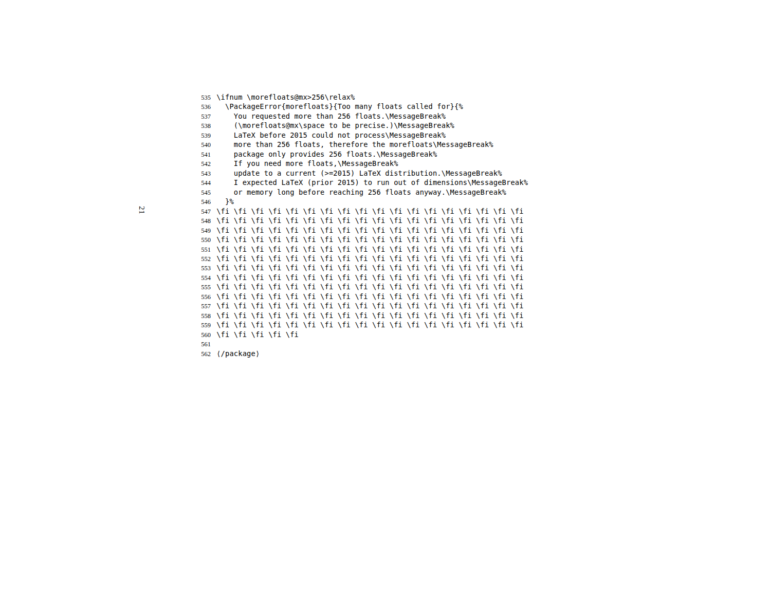21
535\ifnum \morefloats@mx>256\relax%
536 \PackageError{morefloats}{Too many floats called for}{%
537 You requested more than 256 floats.\MessageBreak%
538 (\morefloats@mx\space to be precise.)\MessageBreak%
539 LaTeX before 2015 could not process\MessageBreak%
540 more than 256 floats, therefore the morefloats\MessageBreak%
541 package only provides 256 floats.\MessageBreak%
542 If you need more floats,\MessageBreak%
543 update to a current (>=2015) LaTeX distribution.\MessageBreak%
544 I expected LaTeX (prior 2015) to run out of dimensions\MessageBreak%
545 or memory long before reaching 256 floats anyway.\MessageBreak%
546 }%
547\fi \fi \fi \fi \fi \fi \fi \fi \fi \fi \fi \fi \fi \fi \fi \fi \fi \fi
548\fi \fi \fi \fi \fi \fi \fi \fi \fi \fi \fi \fi \fi \fi \fi \fi \fi \fi
549\fi \fi \fi \fi \fi \fi \fi \fi \fi \fi \fi \fi \fi \fi \fi \fi \fi \fi
550\fi \fi \fi \fi \fi \fi \fi \fi \fi \fi \fi \fi \fi \fi \fi \fi \fi \fi
551\fi \fi \fi \fi \fi \fi \fi \fi \fi \fi \fi \fi \fi \fi \fi \fi \fi \fi
552\fi \fi \fi \fi \fi \fi \fi \fi \fi \fi \fi \fi \fi \fi \fi \fi \fi \fi
553\fi \fi \fi \fi \fi \fi \fi \fi \fi \fi \fi \fi \fi \fi \fi \fi \fi \fi
554\fi \fi \fi \fi \fi \fi \fi \fi \fi \fi \fi \fi \fi \fi \fi \fi \fi \fi
555\fi \fi \fi \fi \fi \fi \fi \fi \fi \fi \fi \fi \fi \fi \fi \fi \fi \fi
556\fi \fi \fi \fi \fi \fi \fi \fi \fi \fi \fi \fi \fi \fi \fi \fi \fi \fi
557\fi \fi \fi \fi \fi \fi \fi \fi \fi \fi \fi \fi \fi \fi \fi \fi \fi \fi
558\fi \fi \fi \fi \fi \fi \fi \fi \fi \fi \fi \fi \fi \fi \fi \fi \fi \fi
559\fi \fi \fi \fi \fi \fi \fi \fi \fi \fi \fi \fi \fi \fi \fi \fi \fi \fi
560\fi \fi \fi \fi \fi
561
562⟨/package⟩